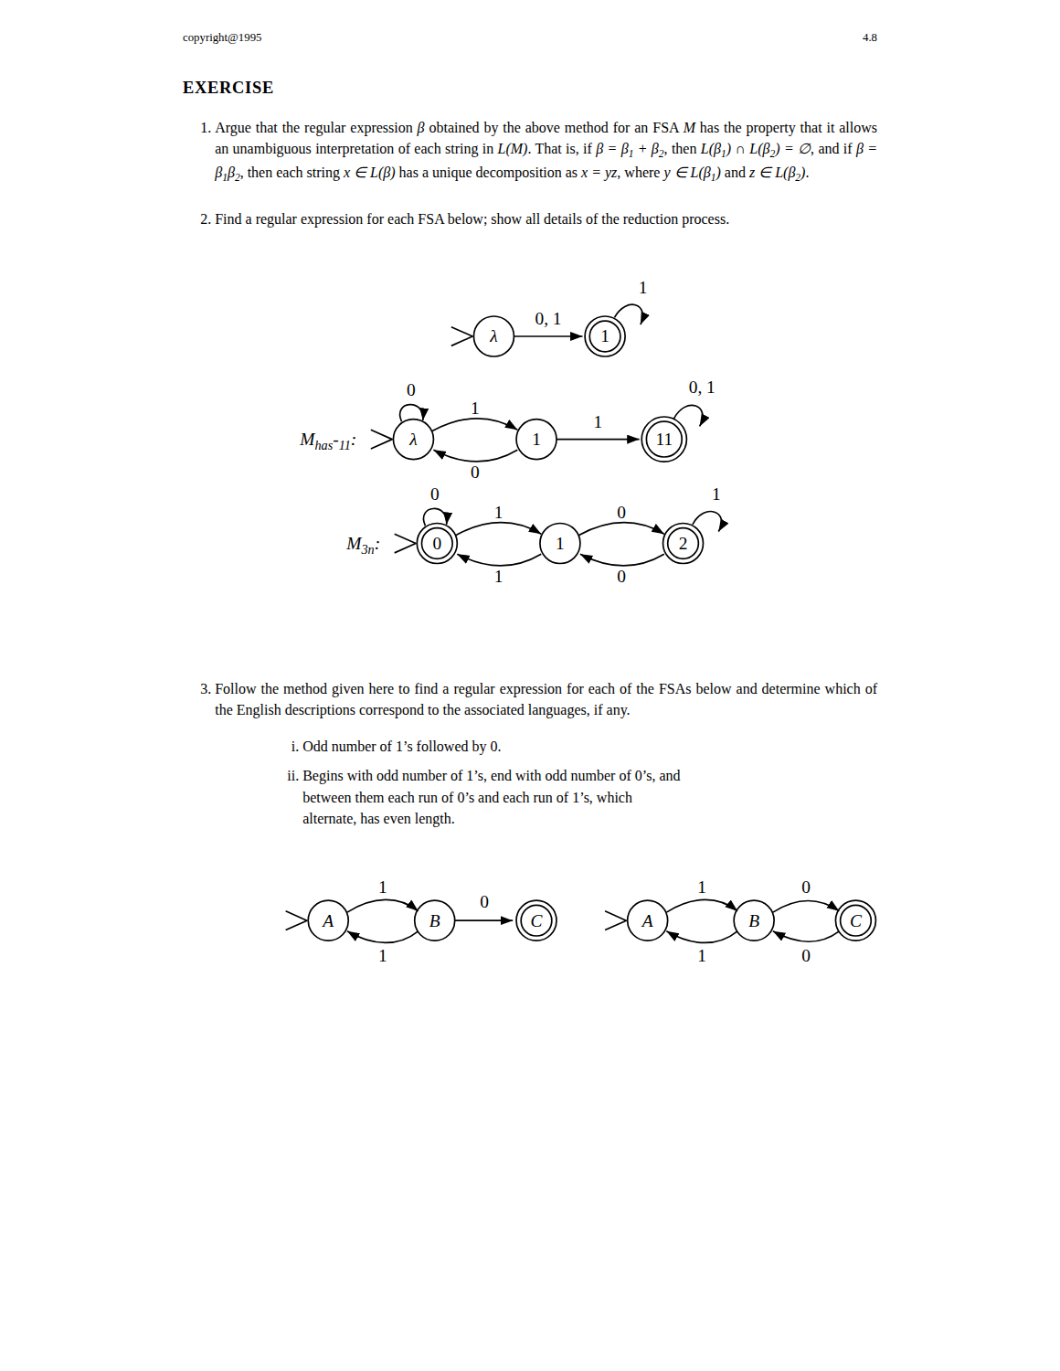copyright@1995 4.8
EXERCISE
Argue that the regular expression β obtained by the above method for an FSA M has the property that it allows an unambiguous interpretation of each string in L(M). That is, if β = β1 + β2, then L(β1) ∩ L(β2) = ∅, and if β = β1β2, then each string x ∈ L(β) has a unique decomposition as x = yz, where y ∈ L(β1) and z ∈ L(β2).
Find a regular expression for each FSA below; show all details of the reduction process.
λ 1 0, 1 1 Mhas-11: λ 0 1 1 0 11 1 0, 1 M3n: 0 0 1 1 1 2 0 0 1
Follow the method given here to find a regular expression for each of the FSAs below and determine which of the English descriptions correspond to the associated languages, if any.
Odd number of 1’s followed by 0.
Begins with odd number of 1’s, end with odd number of 0’s, and between them each run of 0’s and each run of 1’s, which alternate, has even length.
A B 1 1 C 0 A B 1 1 C 0 0